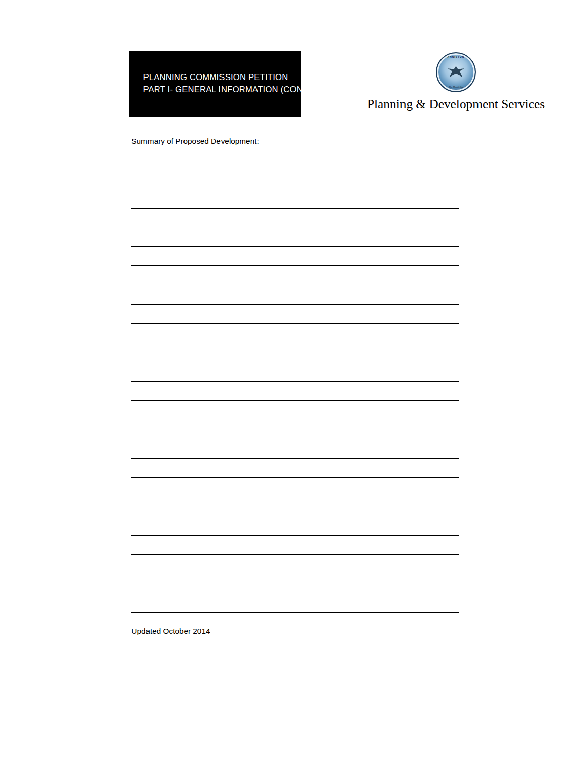PLANNING COMMISSION PETITION
PART I- GENERAL INFORMATION (CONT.)
Planning & Development Services
Summary of Proposed Development:
Updated October 2014